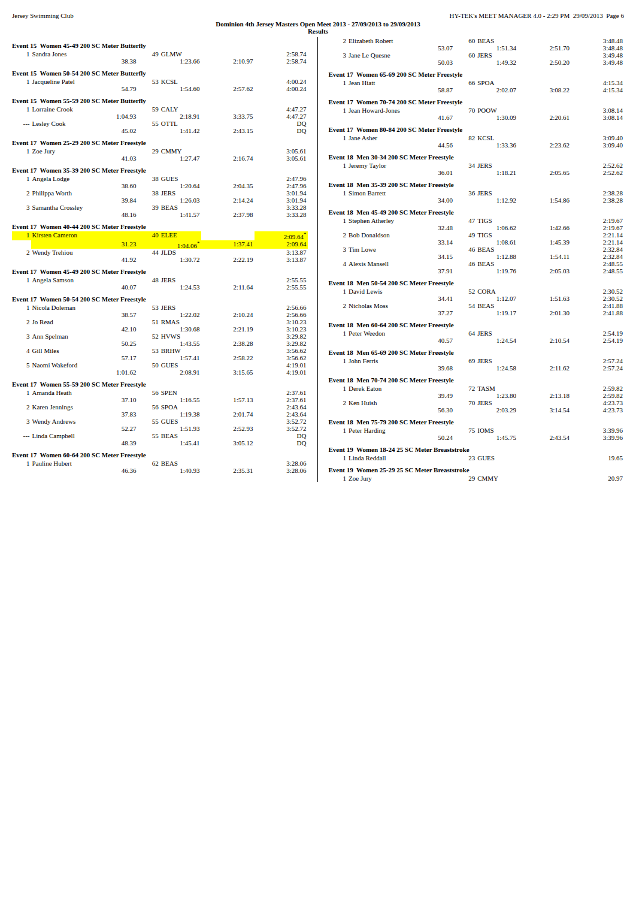Jersey Swimming Club
HY-TEK's MEET MANAGER 4.0 - 2:29 PM 29/09/2013 Page 6
Dominion 4th Jersey Masters Open Meet 2013 - 27/09/2013 to 29/09/2013
Results
Event 15 Women 45-49 200 SC Meter Butterfly
| 1 | Sandra Jones | 49 | GLMW | | 2:58.74 |
| | 38.38 | 1:23.66 | 2:10.97 | 2:58.74 |
Event 15 Women 50-54 200 SC Meter Butterfly
| 1 | Jacqueline Patel | 53 | KCSL | | 4:00.24 |
| | 54.79 | 1:54.60 | 2:57.62 | 4:00.24 |
Event 15 Women 55-59 200 SC Meter Butterfly
| 1 | Lorraine Crook | 59 | CALY | | 4:47.27 |
| | 1:04.93 | 2:18.91 | 3:33.75 | 4:47.27 |
| --- | Lesley Cook | 55 | OTTL | | DQ |
| | 45.02 | 1:41.42 | 2:43.15 | DQ |
Event 17 Women 25-29 200 SC Meter Freestyle
| 1 | Zoe Jury | 29 | CMMY | | 3:05.61 |
| | 41.03 | 1:27.47 | 2:16.74 | 3:05.61 |
Event 17 Women 35-39 200 SC Meter Freestyle
| 1 | Angela Lodge | 38 | GUES | | 2:47.96 |
| | 38.60 | 1:20.64 | 2:04.35 | 2:47.96 |
| 2 | Philippa Worth | 38 | JERS | | 3:01.94 |
| | 39.84 | 1:26.03 | 2:14.24 | 3:01.94 |
| 3 | Samantha Crossley | 39 | BEAS | | 3:33.28 |
| | 48.16 | 1:41.57 | 2:37.98 | 3:33.28 |
Event 17 Women 40-44 200 SC Meter Freestyle
| 1 | Kirsten Cameron | 40 | ELEE | | 2:09.64 * |
| | 31.23 | 1:04.06 * | 1:37.41 | 2:09.64 |
| 2 | Wendy Trehiou | 44 | JLDS | | 3:13.87 |
| | 41.92 | 1:30.72 | 2:22.19 | 3:13.87 |
Event 17 Women 45-49 200 SC Meter Freestyle
| 1 | Angela Samson | 48 | JERS | | 2:55.55 |
| | 40.07 | 1:24.53 | 2:11.64 | 2:55.55 |
Event 17 Women 50-54 200 SC Meter Freestyle
| 1 | Nicola Doleman | 53 | JERS | | 2:56.66 |
| | 38.57 | 1:22.02 | 2:10.24 | 2:56.66 |
| 2 | Jo Read | 51 | RMAS | | 3:10.23 |
| | 42.10 | 1:30.68 | 2:21.19 | 3:10.23 |
| 3 | Ann Spelman | 52 | HVWS | | 3:29.82 |
| | 50.25 | 1:43.55 | 2:38.28 | 3:29.82 |
| 4 | Gill Miles | 53 | BRHW | | 3:56.62 |
| | 57.17 | 1:57.41 | 2:58.22 | 3:56.62 |
| 5 | Naomi Wakeford | 50 | GUES | | 4:19.01 |
| | 1:01.62 | 2:08.91 | 3:15.65 | 4:19.01 |
Event 17 Women 55-59 200 SC Meter Freestyle
| 1 | Amanda Heath | 56 | SPEN | | 2:37.61 |
| | 37.10 | 1:16.55 | 1:57.13 | 2:37.61 |
| 2 | Karen Jennings | 56 | SPOA | | 2:43.64 |
| | 37.83 | 1:19.38 | 2:01.74 | 2:43.64 |
| 3 | Wendy Andrews | 55 | GUES | | 3:52.72 |
| | 52.27 | 1:51.93 | 2:52.93 | 3:52.72 |
| --- | Linda Campbell | 55 | BEAS | | DQ |
| | 48.39 | 1:45.41 | 3:05.12 | DQ |
Event 17 Women 60-64 200 SC Meter Freestyle
| 1 | Pauline Hubert | 62 | BEAS | | 3:28.06 |
| | 46.36 | 1:40.93 | 2:35.31 | 3:28.06 |
| 2 | Elizabeth Robert | 60 | BEAS | | 3:48.48 |
| | 53.07 | 1:51.34 | 2:51.70 | 3:48.48 |
| 3 | Jane Le Quesne | 60 | JERS | | 3:49.48 |
| | 50.03 | 1:49.32 | 2:50.20 | 3:49.48 |
Event 17 Women 65-69 200 SC Meter Freestyle
| 1 | Jean Hiatt | 66 | SPOA | | 4:15.34 |
| | 58.87 | 2:02.07 | 3:08.22 | 4:15.34 |
Event 17 Women 70-74 200 SC Meter Freestyle
| 1 | Jean Howard-Jones | 70 | POOW | | 3:08.14 |
| | 41.67 | 1:30.09 | 2:20.61 | 3:08.14 |
Event 17 Women 80-84 200 SC Meter Freestyle
| 1 | Jane Asher | 82 | KCSL | | 3:09.40 |
| | 44.56 | 1:33.36 | 2:23.62 | 3:09.40 |
Event 18 Men 30-34 200 SC Meter Freestyle
| 1 | Jeremy Taylor | 34 | JERS | | 2:52.62 |
| | 36.01 | 1:18.21 | 2:05.65 | 2:52.62 |
Event 18 Men 35-39 200 SC Meter Freestyle
| 1 | Simon Barrett | 36 | JERS | | 2:38.28 |
| | 34.00 | 1:12.92 | 1:54.86 | 2:38.28 |
Event 18 Men 45-49 200 SC Meter Freestyle
| 1 | Stephen Atherley | 47 | TIGS | | 2:19.67 |
| | 32.48 | 1:06.62 | 1:42.66 | 2:19.67 |
| 2 | Bob Donaldson | 49 | TIGS | | 2:21.14 |
| | 33.14 | 1:08.61 | 1:45.39 | 2:21.14 |
| 3 | Tim Lowe | 46 | BEAS | | 2:32.84 |
| | 34.15 | 1:12.88 | 1:54.11 | 2:32.84 |
| 4 | Alexis Mansell | 46 | BEAS | | 2:48.55 |
| | 37.91 | 1:19.76 | 2:05.03 | 2:48.55 |
Event 18 Men 50-54 200 SC Meter Freestyle
| 1 | David Lewis | 52 | CORA | | 2:30.52 |
| | 34.41 | 1:12.07 | 1:51.63 | 2:30.52 |
| 2 | Nicholas Moss | 54 | BEAS | | 2:41.88 |
| | 37.27 | 1:19.17 | 2:01.30 | 2:41.88 |
Event 18 Men 60-64 200 SC Meter Freestyle
| 1 | Peter Weedon | 64 | JERS | | 2:54.19 |
| | 40.57 | 1:24.54 | 2:10.54 | 2:54.19 |
Event 18 Men 65-69 200 SC Meter Freestyle
| 1 | John Ferris | 69 | JERS | | 2:57.24 |
| | 39.68 | 1:24.58 | 2:11.62 | 2:57.24 |
Event 18 Men 70-74 200 SC Meter Freestyle
| 1 | Derek Eaton | 72 | TASM | | 2:59.82 |
| | 39.49 | 1:23.80 | 2:13.18 | 2:59.82 |
| 2 | Ken Huish | 70 | JERS | | 4:23.73 |
| | 56.30 | 2:03.29 | 3:14.54 | 4:23.73 |
Event 18 Men 75-79 200 SC Meter Freestyle
| 1 | Peter Harding | 75 | IOMS | | 3:39.96 |
| | 50.24 | 1:45.75 | 2:43.54 | 3:39.96 |
Event 19 Women 18-24 25 SC Meter Breaststroke
| 1 | Linda Reddall | 23 | GUES | | 19.65 |
Event 19 Women 25-29 25 SC Meter Breaststroke
| 1 | Zoe Jury | 29 | CMMY | | 20.97 |